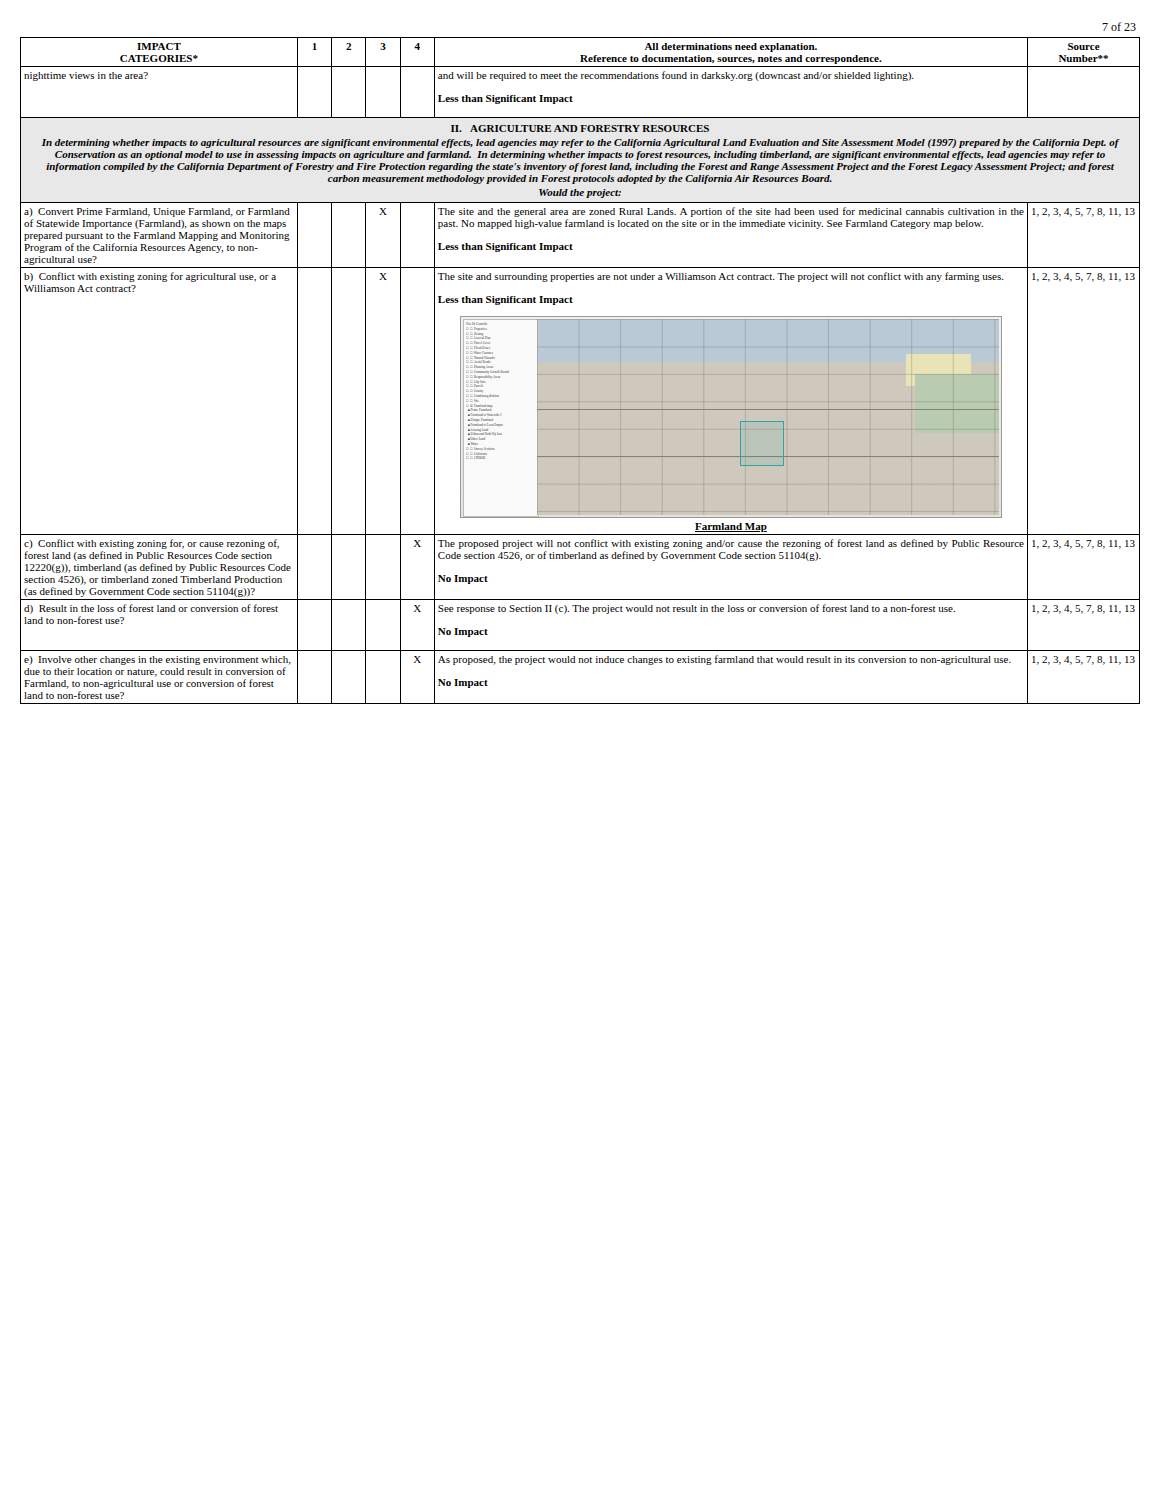7 of 23
| IMPACT CATEGORIES* | 1 | 2 | 3 | 4 | All determinations need explanation. Reference to documentation, sources, notes and correspondence. | Source Number** |
| --- | --- | --- | --- | --- | --- | --- |
| nighttime views in the area? | | | | | and will be required to meet the recommendations found in darksky.org (downcast and/or shielded lighting). Less than Significant Impact | |
| II. AGRICULTURE AND FORESTRY RESOURCES In determining whether impacts to agricultural resources are significant environmental effects, lead agencies may refer to the California Agricultural Land Evaluation and Site Assessment Model (1997) prepared by the California Dept. of Conservation as an optional model to use in assessing impacts on agriculture and farmland. In determining whether impacts to forest resources, including timberland, are significant environmental effects, lead agencies may refer to information compiled by the California Department of Forestry and Fire Protection regarding the state's inventory of forest land, including the Forest and Range Assessment Project and the Forest Legacy Assessment Project; and forest carbon measurement methodology provided in Forest protocols adopted by the California Air Resources Board. Would the project: |
| a) Convert Prime Farmland, Unique Farmland, or Farmland of Statewide Importance (Farmland), as shown on the maps prepared pursuant to the Farmland Mapping and Monitoring Program of the California Resources Agency, to non-agricultural use? | | | X | | The site and the general area are zoned Rural Lands. A portion of the site had been used for medicinal cannabis cultivation in the past. No mapped high-value farmland is located on the site or in the immediate vicinity. See Farmland Category map below. Less than Significant Impact | 1, 2, 3, 4, 5, 7, 8, 11, 13 |
| b) Conflict with existing zoning for agricultural use, or a Williamson Act contract? | | | X | | The site and surrounding properties are not under a Williamson Act contract. The project will not conflict with any farming uses. Less than Significant Impact Use Of Controls ☐ ☐ Properties ☐ ☐ Zoning ☐ ☐ General Plan ☐ ☐ Parcel Cover ☐ ☐ Flood Zones ☐ ☐ Water Features ☐ ☐ Natural Hazards ☐ ☐ Aerial Roads ☐ ☐ Planning Areas ☐ ☐ Community Growth Bound ☐ ☐ Responsibility Areas ☐ ☐ City Info ☐ ☐ Parcels ☐ ☐ County ☐ ☐ Combining districts ☐ ☐ Site ☐ ☒ Farmland map ■ Prime Farmland ■ Farmland of Statewide I ■ Unique Farmland ■ Farmland of Local Impor ■ Grazing Land ■ Urban and Built-Up Lan ■ Other Land ■ Water ☐ ☐ Survey Sections ☐ ☐ California ☐ ☐ CNDDB Farmland Map | 1, 2, 3, 4, 5, 7, 8, 11, 13 |
| c) Conflict with existing zoning for, or cause rezoning of, forest land (as defined in Public Resources Code section 12220(g)), timberland (as defined by Public Resources Code section 4526), or timberland zoned Timberland Production (as defined by Government Code section 51104(g))? | | | | X | The proposed project will not conflict with existing zoning and/or cause the rezoning of forest land as defined by Public Resource Code section 4526, or of timberland as defined by Government Code section 51104(g). No Impact | 1, 2, 3, 4, 5, 7, 8, 11, 13 |
| d) Result in the loss of forest land or conversion of forest land to non-forest use? | | | | X | See response to Section II (c). The project would not result in the loss or conversion of forest land to a non-forest use. No Impact | 1, 2, 3, 4, 5, 7, 8, 11, 13 |
| e) Involve other changes in the existing environment which, due to their location or nature, could result in conversion of Farmland, to non-agricultural use or conversion of forest land to non-forest use? | | | | X | As proposed, the project would not induce changes to existing farmland that would result in its conversion to non-agricultural use. No Impact | 1, 2, 3, 4, 5, 7, 8, 11, 13 |